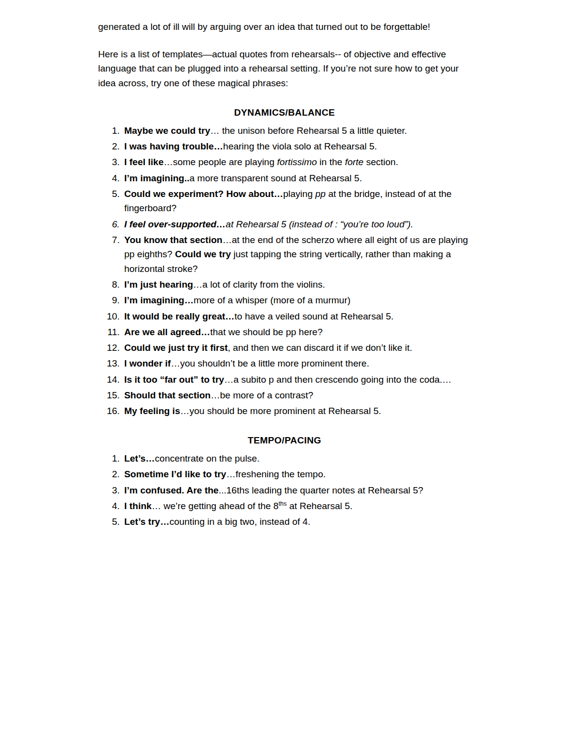generated a lot of ill will by arguing over an idea that turned out to be forgettable!
Here is a list of templates—actual quotes from rehearsals-- of objective and effective language that can be plugged into a rehearsal setting. If you’re not sure how to get your idea across, try one of these magical phrases:
DYNAMICS/BALANCE
Maybe we could try… the unison before Rehearsal 5 a little quieter.
I was having trouble…hearing the viola solo at Rehearsal 5.
I feel like…some people are playing fortissimo in the forte section.
I’m imagining.. a more transparent sound at Rehearsal 5.
Could we experiment? How about…playing pp at the bridge, instead of at the fingerboard?
I feel over-supported…at Rehearsal 5 (instead of : “you’re too loud”).
You know that section…at the end of the scherzo where all eight of us are playing pp eighths? Could we try just tapping the string vertically, rather than making a horizontal stroke?
I’m just hearing…a lot of clarity from the violins.
I’m imagining…more of a whisper (more of a murmur)
It would be really great…to have a veiled sound at Rehearsal 5.
Are we all agreed…that we should be pp here?
Could we just try it first, and then we can discard it if we don’t like it.
I wonder if…you shouldn’t be a little more prominent there.
Is it too “far out” to try…a subito p and then crescendo going into the coda.…
Should that section…be more of a contrast?
My feeling is…you should be more prominent at Rehearsal 5.
TEMPO/PACING
Let’s…concentrate on the pulse.
Sometime I’d like to try…freshening the tempo.
I’m confused. Are the...16ths leading the quarter notes at Rehearsal 5?
I think… we’re getting ahead of the 8ths at Rehearsal 5.
Let’s try…counting in a big two, instead of 4.